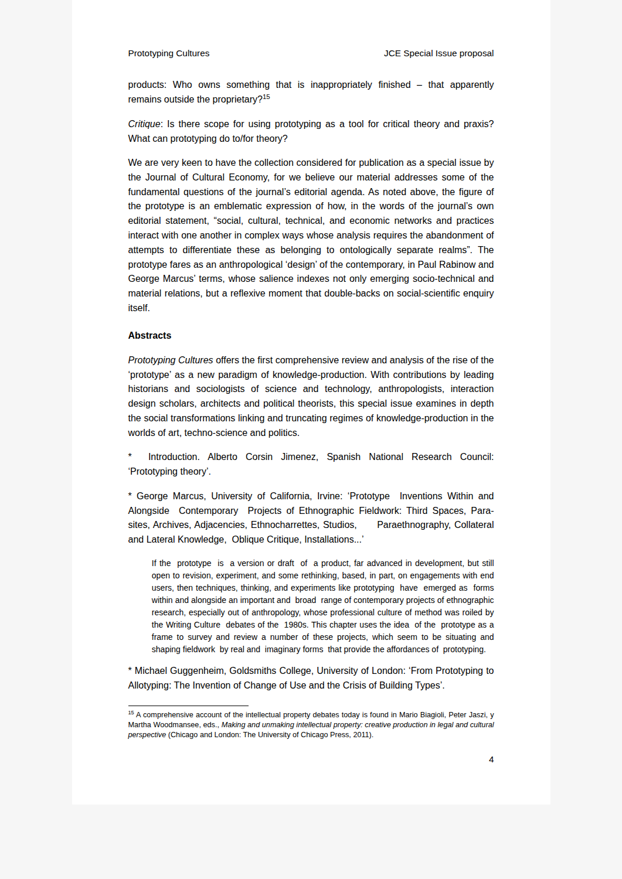Prototyping Cultures JCE Special Issue proposal
products: Who owns something that is inappropriately finished – that apparently remains outside the proprietary?15
Critique: Is there scope for using prototyping as a tool for critical theory and praxis? What can prototyping do to/for theory?
We are very keen to have the collection considered for publication as a special issue by the Journal of Cultural Economy, for we believe our material addresses some of the fundamental questions of the journal’s editorial agenda. As noted above, the figure of the prototype is an emblematic expression of how, in the words of the journal’s own editorial statement, “social, cultural, technical, and economic networks and practices interact with one another in complex ways whose analysis requires the abandonment of attempts to differentiate these as belonging to ontologically separate realms”. The prototype fares as an anthropological ‘design’ of the contemporary, in Paul Rabinow and George Marcus’ terms, whose salience indexes not only emerging socio-technical and material relations, but a reflexive moment that double-backs on social-scientific enquiry itself.
Abstracts
Prototyping Cultures offers the first comprehensive review and analysis of the rise of the ‘prototype’ as a new paradigm of knowledge-production. With contributions by leading historians and sociologists of science and technology, anthropologists, interaction design scholars, architects and political theorists, this special issue examines in depth the social transformations linking and truncating regimes of knowledge-production in the worlds of art, techno-science and politics.
* Introduction. Alberto Corsin Jimenez, Spanish National Research Council: ‘Prototyping theory’.
* George Marcus, University of California, Irvine: ‘Prototype Inventions Within and Alongside Contemporary Projects of Ethnographic Fieldwork: Third Spaces, Para-sites, Archives, Adjacencies, Ethnocharrettes, Studios, Paraethnography, Collateral and Lateral Knowledge, Oblique Critique, Installations...’
If the prototype is a version or draft of a product, far advanced in development, but still open to revision, experiment, and some rethinking, based, in part, on engagements with end users, then techniques, thinking, and experiments like prototyping have emerged as forms within and alongside an important and broad range of contemporary projects of ethnographic research, especially out of anthropology, whose professional culture of method was roiled by the Writing Culture debates of the 1980s. This chapter uses the idea of the prototype as a frame to survey and review a number of these projects, which seem to be situating and shaping fieldwork by real and imaginary forms that provide the affordances of prototyping.
* Michael Guggenheim, Goldsmiths College, University of London: ‘From Prototyping to Allotyping: The Invention of Change of Use and the Crisis of Building Types’.
15 A comprehensive account of the intellectual property debates today is found in Mario Biagioli, Peter Jaszi, y Martha Woodmansee, eds., Making and unmaking intellectual property: creative production in legal and cultural perspective (Chicago and London: The University of Chicago Press, 2011).
4